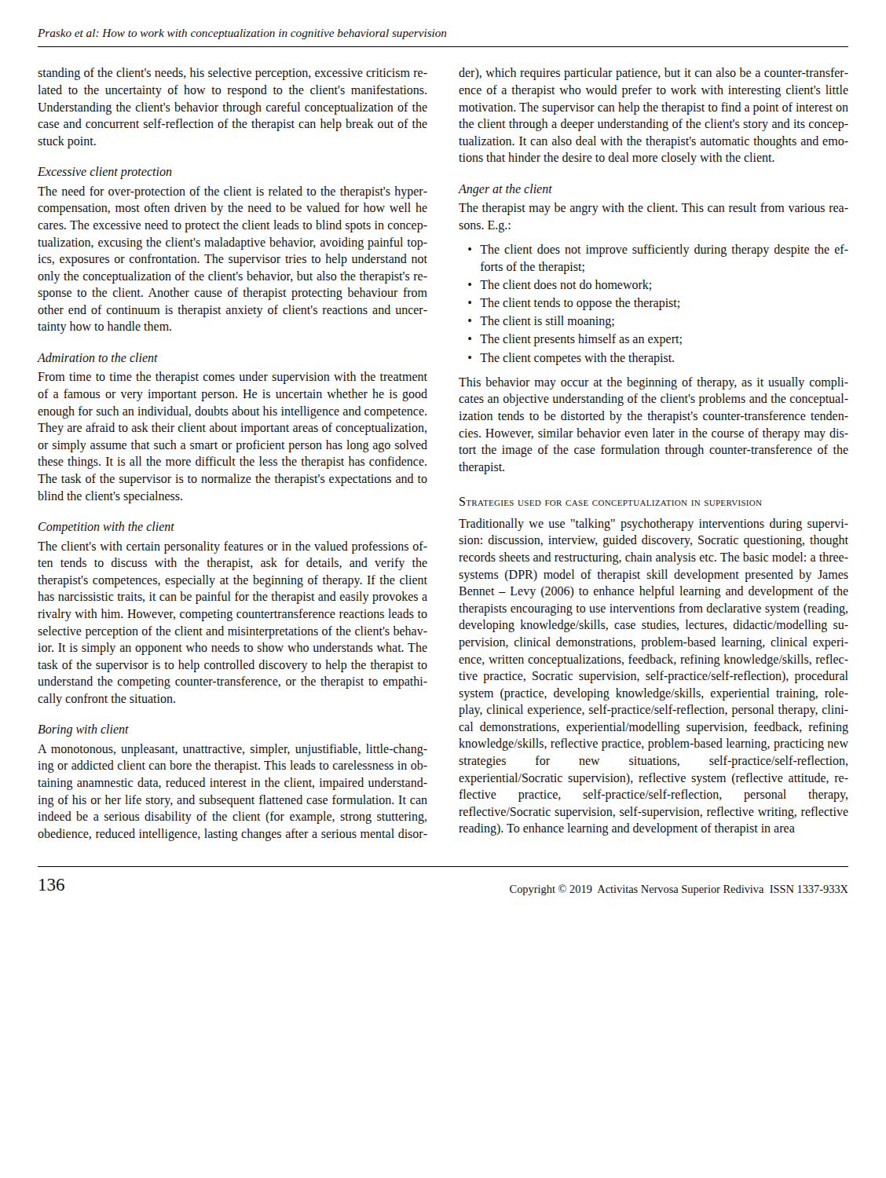Prasko et al: How to work with conceptualization in cognitive behavioral supervision
standing of the client's needs, his selective perception, excessive criticism related to the uncertainty of how to respond to the client's manifestations. Understanding the client's behavior through careful conceptualization of the case and concurrent self-reflection of the therapist can help break out of the stuck point.
Excessive client protection
The need for over-protection of the client is related to the therapist's hypercompensation, most often driven by the need to be valued for how well he cares. The excessive need to protect the client leads to blind spots in conceptualization, excusing the client's maladaptive behavior, avoiding painful topics, exposures or confrontation. The supervisor tries to help understand not only the conceptualization of the client's behavior, but also the therapist's response to the client. Another cause of therapist protecting behaviour from other end of continuum is therapist anxiety of client's reactions and uncertainty how to handle them.
Admiration to the client
From time to time the therapist comes under supervision with the treatment of a famous or very important person. He is uncertain whether he is good enough for such an individual, doubts about his intelligence and competence. They are afraid to ask their client about important areas of conceptualization, or simply assume that such a smart or proficient person has long ago solved these things. It is all the more difficult the less the therapist has confidence. The task of the supervisor is to normalize the therapist's expectations and to blind the client's specialness.
Competition with the client
The client's with certain personality features or in the valued professions often tends to discuss with the therapist, ask for details, and verify the therapist's competences, especially at the beginning of therapy. If the client has narcissistic traits, it can be painful for the therapist and easily provokes a rivalry with him. However, competing countertransference reactions leads to selective perception of the client and misinterpretations of the client's behavior. It is simply an opponent who needs to show who understands what. The task of the supervisor is to help controlled discovery to help the therapist to understand the competing counter-transference, or the therapist to empathically confront the situation.
Boring with client
A monotonous, unpleasant, unattractive, simpler, unjustifiable, little-changing or addicted client can bore the therapist. This leads to carelessness in obtaining anamnestic data, reduced interest in the client, impaired understanding of his or her life story, and subsequent flattened case formulation. It can indeed be a serious disability of the client (for example, strong stuttering, obedience, reduced intelligence, lasting changes after a serious mental disorder), which requires particular patience, but it can also be a counter-transference of a therapist who would prefer to work with interesting client's little motivation. The supervisor can help the therapist to find a point of interest on the client through a deeper understanding of the client's story and its conceptualization. It can also deal with the therapist's automatic thoughts and emotions that hinder the desire to deal more closely with the client.
Anger at the client
The therapist may be angry with the client. This can result from various reasons. E.g.:
The client does not improve sufficiently during therapy despite the efforts of the therapist;
The client does not do homework;
The client tends to oppose the therapist;
The client is still moaning;
The client presents himself as an expert;
The client competes with the therapist.
This behavior may occur at the beginning of therapy, as it usually complicates an objective understanding of the client's problems and the conceptualization tends to be distorted by the therapist's counter-transference tendencies. However, similar behavior even later in the course of therapy may distort the image of the case formulation through counter-transference of the therapist.
Strategies used for case conceptualization in supervision
Traditionally we use "talking" psychotherapy interventions during supervision: discussion, interview, guided discovery, Socratic questioning, thought records sheets and restructuring, chain analysis etc. The basic model: a three-systems (DPR) model of therapist skill development presented by James Bennet – Levy (2006) to enhance helpful learning and development of the therapists encouraging to use interventions from declarative system (reading, developing knowledge/skills, case studies, lectures, didactic/modelling supervision, clinical demonstrations, problem-based learning, clinical experience, written conceptualizations, feedback, refining knowledge/skills, reflective practice, Socratic supervision, self-practice/self-reflection), procedural system (practice, developing knowledge/skills, experiential training, role-play, clinical experience, self-practice/self-reflection, personal therapy, clinical demonstrations, experiential/modelling supervision, feedback, refining knowledge/skills, reflective practice, problem-based learning, practicing new strategies for new situations, self-practice/self-reflection, experiential/Socratic supervision), reflective system (reflective attitude, reflective practice, self-practice/self-reflection, personal therapy, reflective/Socratic supervision, self-supervision, reflective writing, reflective reading). To enhance learning and development of therapist in area
136
Copyright © 2019 Activitas Nervosa Superior Rediviva ISSN 1337-933X